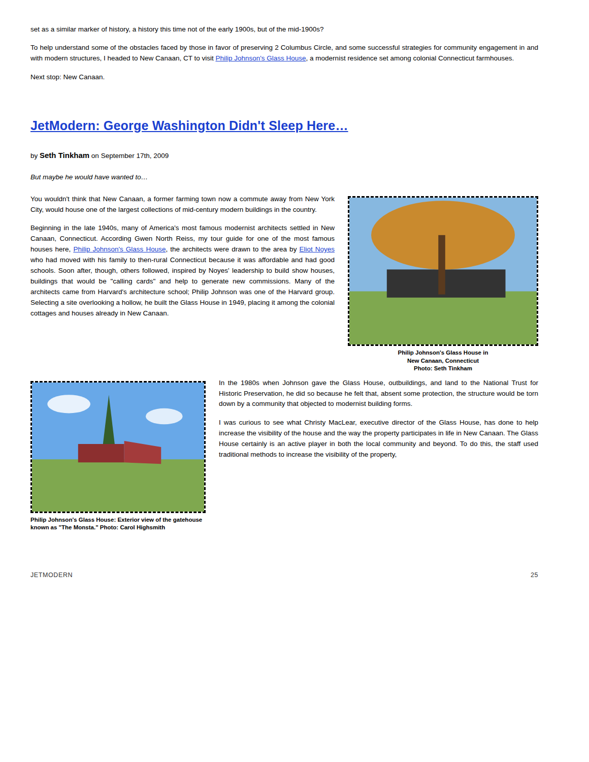set as a similar marker of history, a history this time not of the early 1900s, but of the mid-1900s?
To help understand some of the obstacles faced by those in favor of preserving 2 Columbus Circle, and some successful strategies for community engagement in and with modern structures, I headed to New Canaan, CT to visit Philip Johnson's Glass House, a modernist residence set among colonial Connecticut farmhouses.
Next stop: New Canaan.
JetModern: George Washington Didn't Sleep Here…
by Seth Tinkham on September 17th, 2009
But maybe he would have wanted to…
Philip Johnson's Glass House in
New Canaan, Connecticut
Photo: Seth Tinkham
You wouldn't think that New Canaan, a former farming town now a commute away from New York City, would house one of the largest collections of mid-century modern buildings in the country.
Beginning in the late 1940s, many of America's most famous modernist architects settled in New Canaan, Connecticut. According Gwen North Reiss, my tour guide for one of the most famous houses here, Philip Johnson's Glass House, the architects were drawn to the area by Eliot Noyes who had moved with his family to then-rural Connecticut because it was affordable and had good schools. Soon after, though, others followed, inspired by Noyes' leadership to build show houses, buildings that would be "calling cards" and help to generate new commissions. Many of the architects came from Harvard's architecture school; Philip Johnson was one of the Harvard group. Selecting a site overlooking a hollow, he built the Glass House in 1949, placing it among the colonial cottages and houses already in New Canaan.
Philip Johnson's Glass House: Exterior view of the gatehouse known as "The Monsta." Photo: Carol Highsmith
In the 1980s when Johnson gave the Glass House, outbuildings, and land to the National Trust for Historic Preservation, he did so because he felt that, absent some protection, the structure would be torn down by a community that objected to modernist building forms.
I was curious to see what Christy MacLear, executive director of the Glass House, has done to help increase the visibility of the house and the way the property participates in life in New Canaan. The Glass House certainly is an active player in both the local community and beyond. To do this, the staff used traditional methods to increase the visibility of the property,
JETMODERN 25